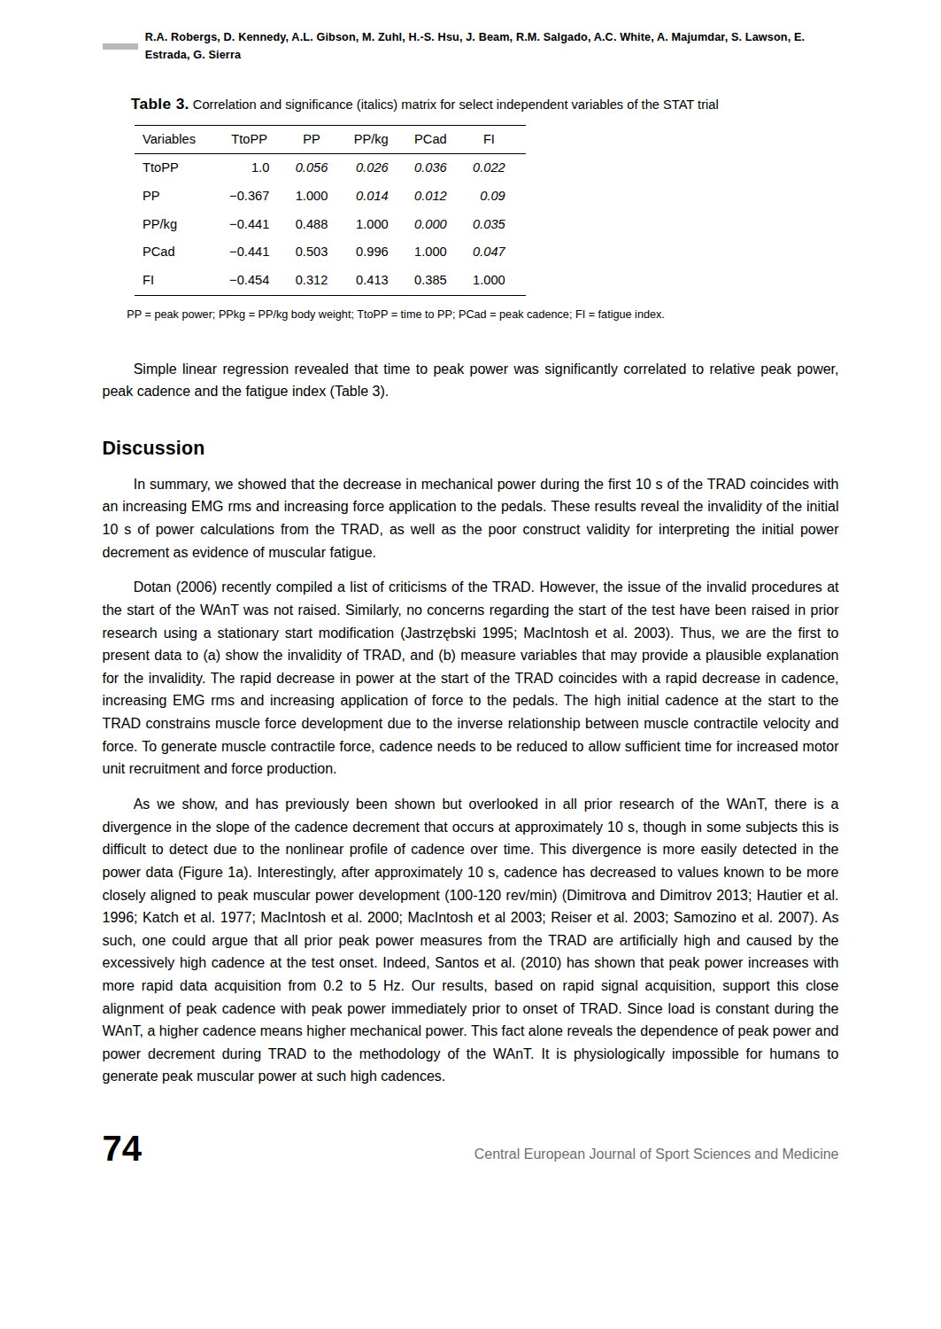R.A. Robergs, D. Kennedy, A.L. Gibson, M. Zuhl, H.-S. Hsu, J. Beam, R.M. Salgado, A.C. White, A. Majumdar, S. Lawson, E. Estrada, G. Sierra
Table 3. Correlation and significance (italics) matrix for select independent variables of the STAT trial
| Variables | TtoPP | PP | PP/kg | PCad | FI |
| --- | --- | --- | --- | --- | --- |
| TtoPP | 1.0 | 0.056 | 0.026 | 0.036 | 0.022 |
| PP | −0.367 | 1.000 | 0.014 | 0.012 | 0.09 |
| PP/kg | −0.441 | 0.488 | 1.000 | 0.000 | 0.035 |
| PCad | −0.441 | 0.503 | 0.996 | 1.000 | 0.047 |
| FI | −0.454 | 0.312 | 0.413 | 0.385 | 1.000 |
PP = peak power; PPkg = PP/kg body weight; TtoPP = time to PP; PCad = peak cadence; FI = fatigue index.
Simple linear regression revealed that time to peak power was significantly correlated to relative peak power, peak cadence and the fatigue index (Table 3).
Discussion
In summary, we showed that the decrease in mechanical power during the first 10 s of the TRAD coincides with an increasing EMG rms and increasing force application to the pedals. These results reveal the invalidity of the initial 10 s of power calculations from the TRAD, as well as the poor construct validity for interpreting the initial power decrement as evidence of muscular fatigue.
Dotan (2006) recently compiled a list of criticisms of the TRAD. However, the issue of the invalid procedures at the start of the WAnT was not raised. Similarly, no concerns regarding the start of the test have been raised in prior research using a stationary start modification (Jastrzębski 1995; MacIntosh et al. 2003). Thus, we are the first to present data to (a) show the invalidity of TRAD, and (b) measure variables that may provide a plausible explanation for the invalidity. The rapid decrease in power at the start of the TRAD coincides with a rapid decrease in cadence, increasing EMG rms and increasing application of force to the pedals. The high initial cadence at the start to the TRAD constrains muscle force development due to the inverse relationship between muscle contractile velocity and force. To generate muscle contractile force, cadence needs to be reduced to allow sufficient time for increased motor unit recruitment and force production.
As we show, and has previously been shown but overlooked in all prior research of the WAnT, there is a divergence in the slope of the cadence decrement that occurs at approximately 10 s, though in some subjects this is difficult to detect due to the nonlinear profile of cadence over time. This divergence is more easily detected in the power data (Figure 1a). Interestingly, after approximately 10 s, cadence has decreased to values known to be more closely aligned to peak muscular power development (100-120 rev/min) (Dimitrova and Dimitrov 2013; Hautier et al. 1996; Katch et al. 1977; MacIntosh et al. 2000; MacIntosh et al 2003; Reiser et al. 2003; Samozino et al. 2007). As such, one could argue that all prior peak power measures from the TRAD are artificially high and caused by the excessively high cadence at the test onset. Indeed, Santos et al. (2010) has shown that peak power increases with more rapid data acquisition from 0.2 to 5 Hz. Our results, based on rapid signal acquisition, support this close alignment of peak cadence with peak power immediately prior to onset of TRAD. Since load is constant during the WAnT, a higher cadence means higher mechanical power. This fact alone reveals the dependence of peak power and power decrement during TRAD to the methodology of the WAnT. It is physiologically impossible for humans to generate peak muscular power at such high cadences.
74 Central European Journal of Sport Sciences and Medicine